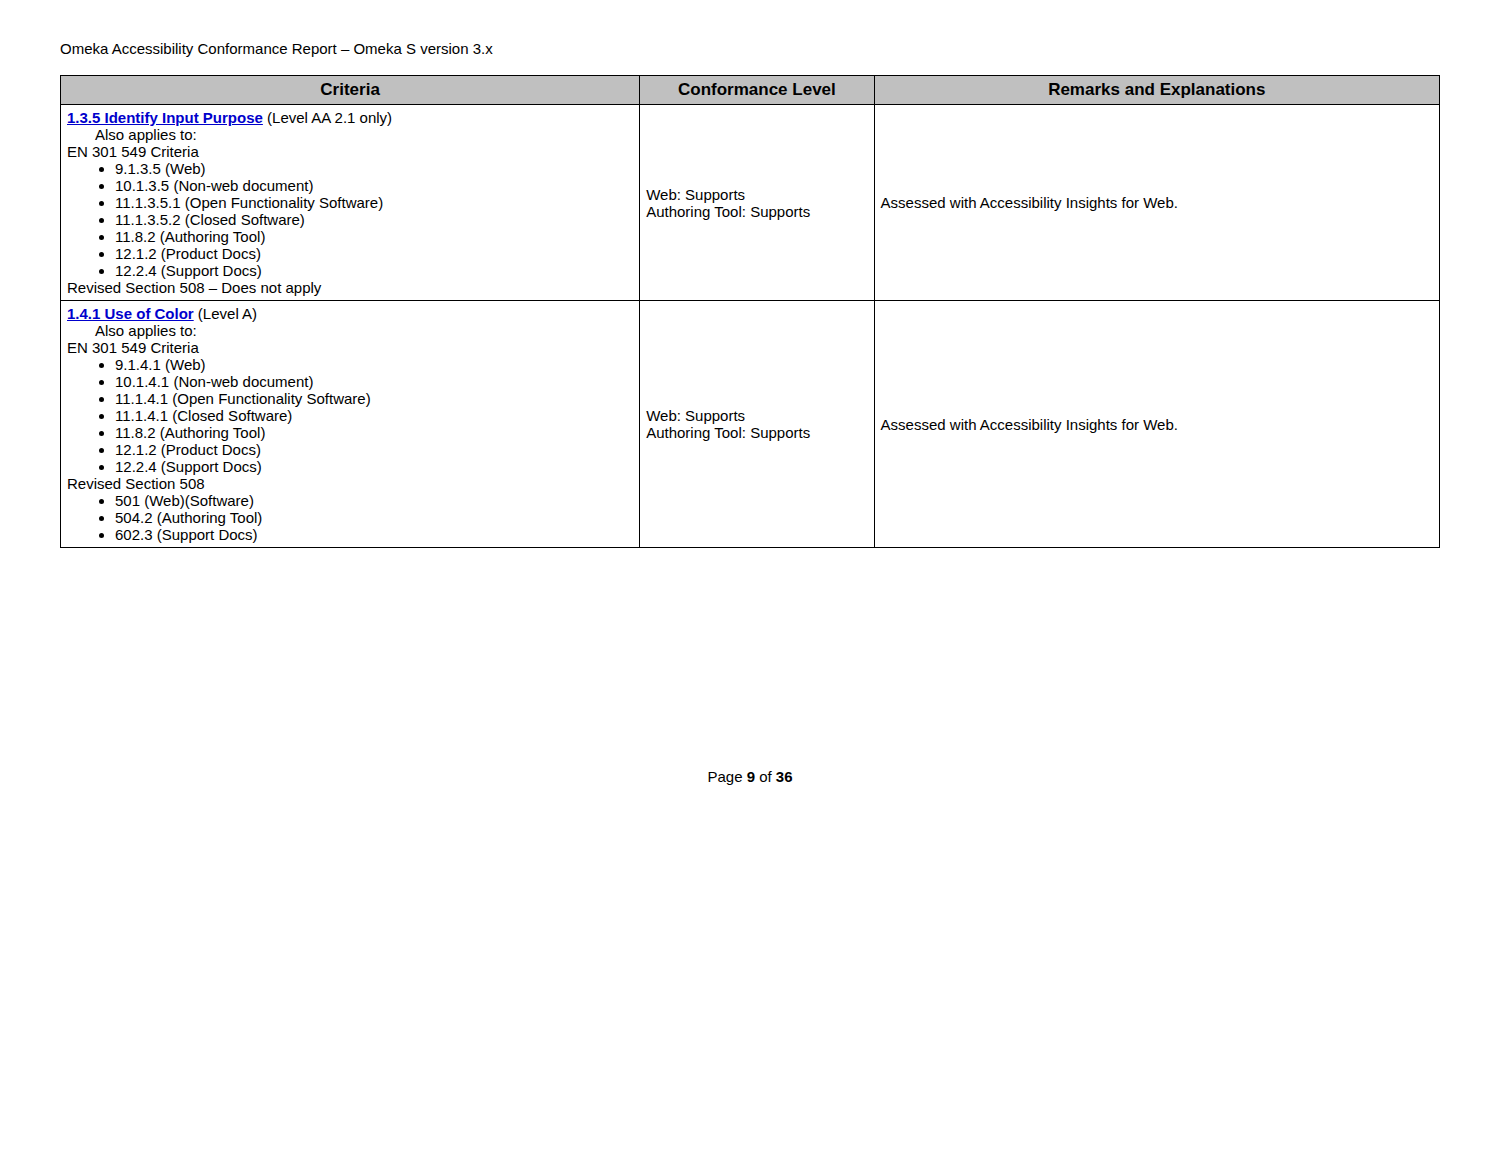Omeka Accessibility Conformance Report – Omeka S version 3.x
| Criteria | Conformance Level | Remarks and Explanations |
| --- | --- | --- |
| 1.3.5 Identify Input Purpose (Level AA 2.1 only) Also applies to: EN 301 549 Criteria 9.1.3.5 (Web) 10.1.3.5 (Non-web document) 11.1.3.5.1 (Open Functionality Software) 11.1.3.5.2 (Closed Software) 11.8.2 (Authoring Tool) 12.1.2 (Product Docs) 12.2.4 (Support Docs) Revised Section 508 – Does not apply | Web: Supports Authoring Tool: Supports | Assessed with Accessibility Insights for Web. |
| 1.4.1 Use of Color (Level A) Also applies to: EN 301 549 Criteria 9.1.4.1 (Web) 10.1.4.1 (Non-web document) 11.1.4.1 (Open Functionality Software) 11.1.4.1 (Closed Software) 11.8.2 (Authoring Tool) 12.1.2 (Product Docs) 12.2.4 (Support Docs) Revised Section 508 501 (Web)(Software) 504.2 (Authoring Tool) 602.3 (Support Docs) | Web: Supports Authoring Tool: Supports | Assessed with Accessibility Insights for Web. |
Page 9 of 36